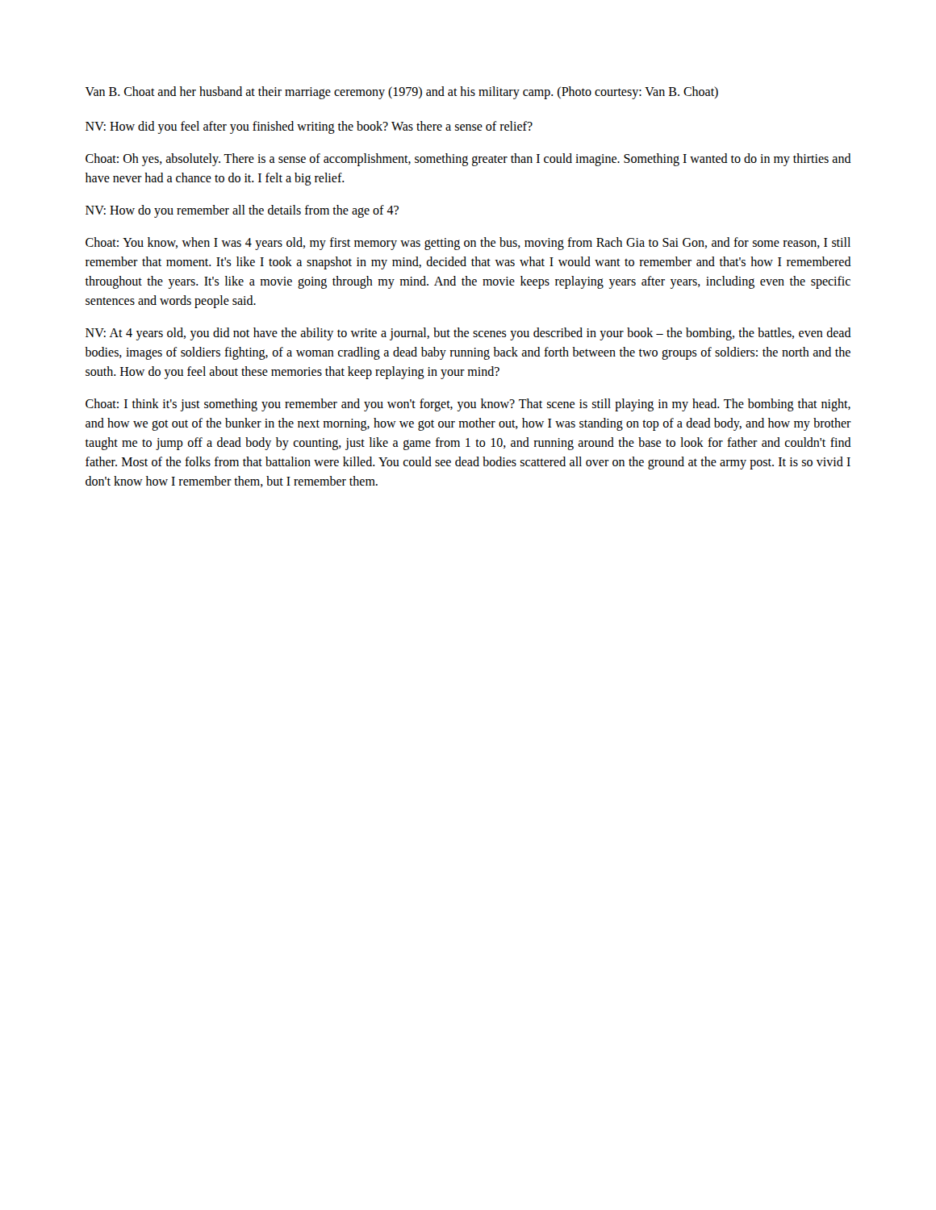Van B. Choat and her husband at their marriage ceremony (1979) and at his military camp. (Photo courtesy: Van B. Choat)
NV: How did you feel after you finished writing the book? Was there a sense of relief?
Choat: Oh yes, absolutely. There is a sense of accomplishment, something greater than I could imagine. Something I wanted to do in my thirties and have never had a chance to do it. I felt a big relief.
NV: How do you remember all the details from the age of 4?
Choat: You know, when I was 4 years old, my first memory was getting on the bus, moving from Rach Gia to Sai Gon, and for some reason, I still remember that moment. It's like I took a snapshot in my mind, decided that was what I would want to remember and that's how I remembered throughout the years. It's like a movie going through my mind. And the movie keeps replaying years after years, including even the specific sentences and words people said.
NV: At 4 years old, you did not have the ability to write a journal, but the scenes you described in your book – the bombing, the battles, even dead bodies, images of soldiers fighting, of a woman cradling a dead baby running back and forth between the two groups of soldiers: the north and the south. How do you feel about these memories that keep replaying in your mind?
Choat: I think it's just something you remember and you won't forget, you know? That scene is still playing in my head. The bombing that night, and how we got out of the bunker in the next morning, how we got our mother out, how I was standing on top of a dead body, and how my brother taught me to jump off a dead body by counting, just like a game from 1 to 10, and running around the base to look for father and couldn't find father. Most of the folks from that battalion were killed. You could see dead bodies scattered all over on the ground at the army post. It is so vivid I don't know how I remember them, but I remember them.